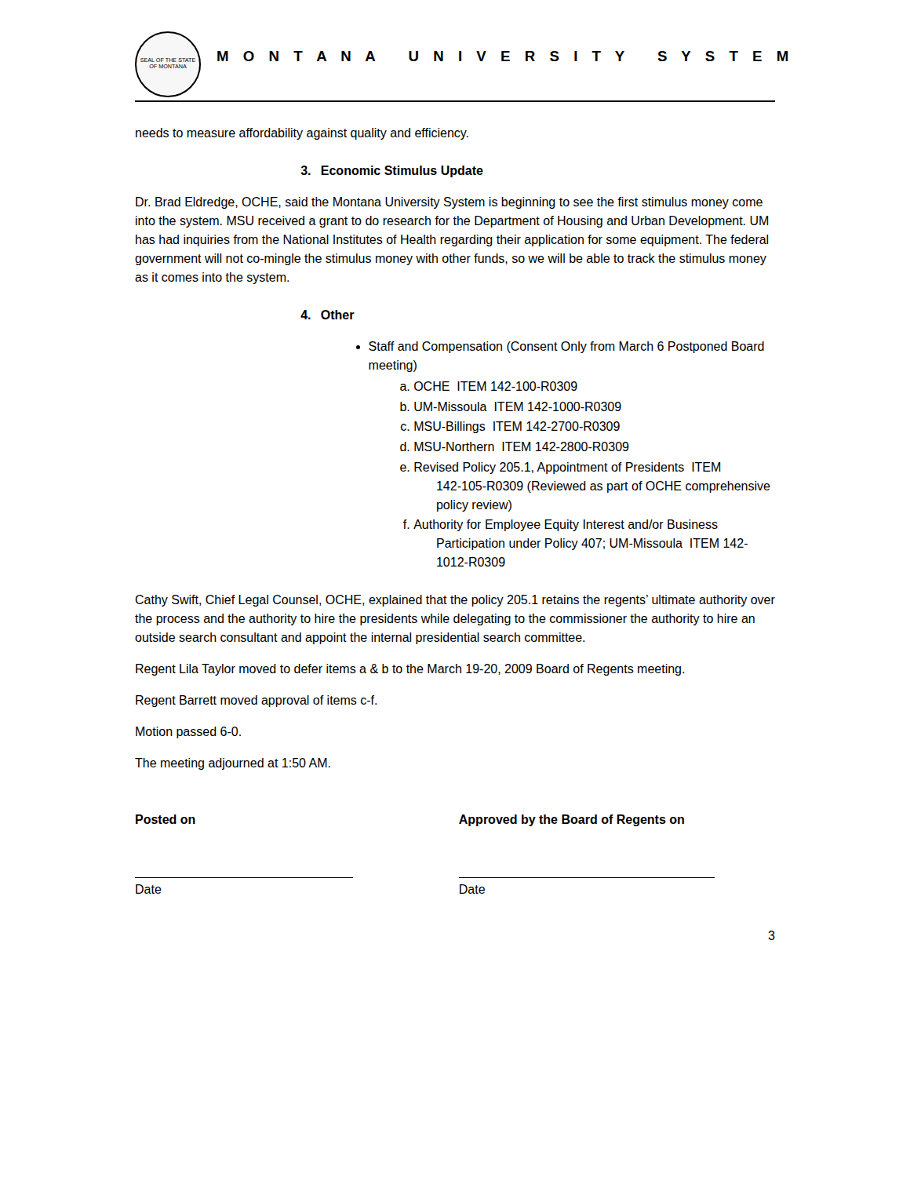SEAL OF THE STATE OF MONTANA
M O N T A N A U N I V E R S I T Y S Y S T E M
needs to measure affordability against quality and efficiency.
3. Economic Stimulus Update
Dr. Brad Eldredge, OCHE, said the Montana University System is beginning to see the first stimulus money come into the system. MSU received a grant to do research for the Department of Housing and Urban Development. UM has had inquiries from the National Institutes of Health regarding their application for some equipment. The federal government will not co-mingle the stimulus money with other funds, so we will be able to track the stimulus money as it comes into the system.
4. Other
Staff and Compensation (Consent Only from March 6 Postponed Board meeting)
OCHE ITEM 142-100-R0309
UM-Missoula ITEM 142-1000-R0309
MSU-Billings ITEM 142-2700-R0309
MSU-Northern ITEM 142-2800-R0309
Revised Policy 205.1, Appointment of Presidents ITEM142-105-R0309 (Reviewed as part of OCHE comprehensive policy review)
Authority for Employee Equity Interest and/or BusinessParticipation under Policy 407; UM-Missoula ITEM 142-1012-R0309
Cathy Swift, Chief Legal Counsel, OCHE, explained that the policy 205.1 retains the regents’ ultimate authority over the process and the authority to hire the presidents while delegating to the commissioner the authority to hire an outside search consultant and appoint the internal presidential search committee.
Regent Lila Taylor moved to defer items a & b to the March 19-20, 2009 Board of Regents meeting.
Regent Barrett moved approval of items c-f.
Motion passed 6-0.
The meeting adjourned at 1:50 AM.
Posted on
Approved by the Board of Regents on
Date
Date
3